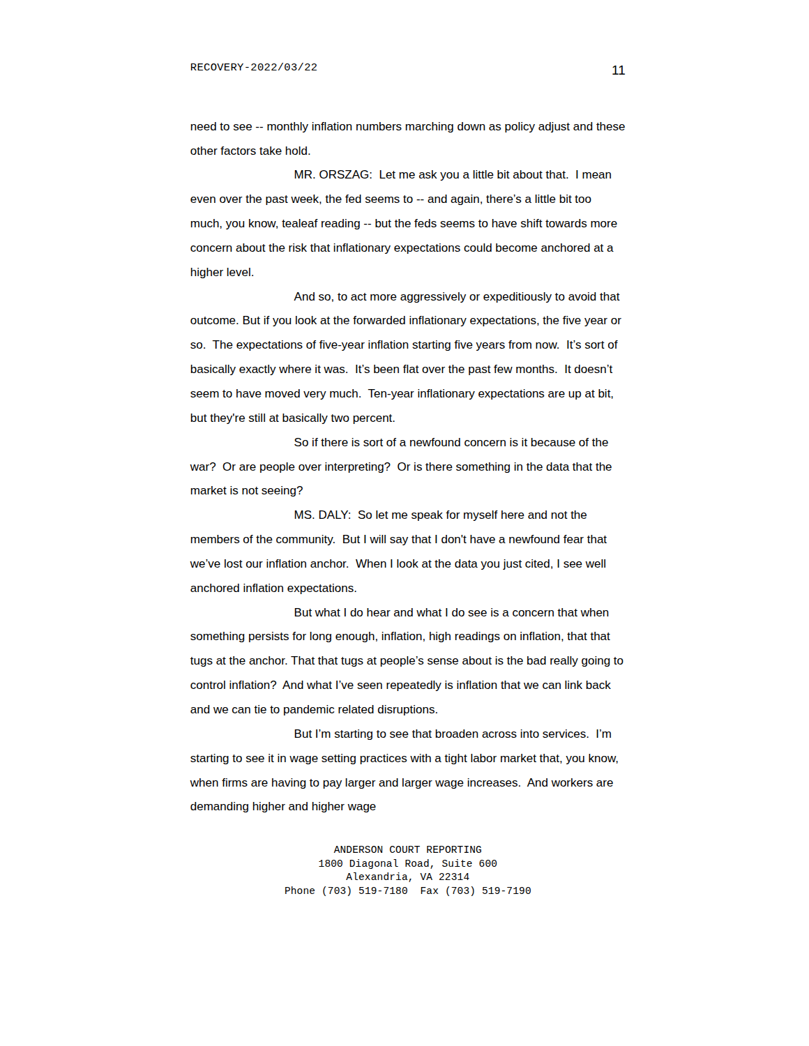RECOVERY-2022/03/22
11
need to see -- monthly inflation numbers marching down as policy adjust and these other factors take hold.
MR. ORSZAG: Let me ask you a little bit about that. I mean even over the past week, the fed seems to -- and again, there’s a little bit too much, you know, tealeaf reading -- but the feds seems to have shift towards more concern about the risk that inflationary expectations could become anchored at a higher level.
And so, to act more aggressively or expeditiously to avoid that outcome. But if you look at the forwarded inflationary expectations, the five year or so. The expectations of five-year inflation starting five years from now. It’s sort of basically exactly where it was. It’s been flat over the past few months. It doesn’t seem to have moved very much. Ten-year inflationary expectations are up at bit, but they're still at basically two percent.
So if there is sort of a newfound concern is it because of the war? Or are people over interpreting? Or is there something in the data that the market is not seeing?
MS. DALY: So let me speak for myself here and not the members of the community. But I will say that I don't have a newfound fear that we’ve lost our inflation anchor. When I look at the data you just cited, I see well anchored inflation expectations.
But what I do hear and what I do see is a concern that when something persists for long enough, inflation, high readings on inflation, that that tugs at the anchor. That that tugs at people’s sense about is the bad really going to control inflation? And what I’ve seen repeatedly is inflation that we can link back and we can tie to pandemic related disruptions.
But I’m starting to see that broaden across into services. I’m starting to see it in wage setting practices with a tight labor market that, you know, when firms are having to pay larger and larger wage increases. And workers are demanding higher and higher wage
ANDERSON COURT REPORTING
1800 Diagonal Road, Suite 600
Alexandria, VA 22314
Phone (703) 519-7180 Fax (703) 519-7190